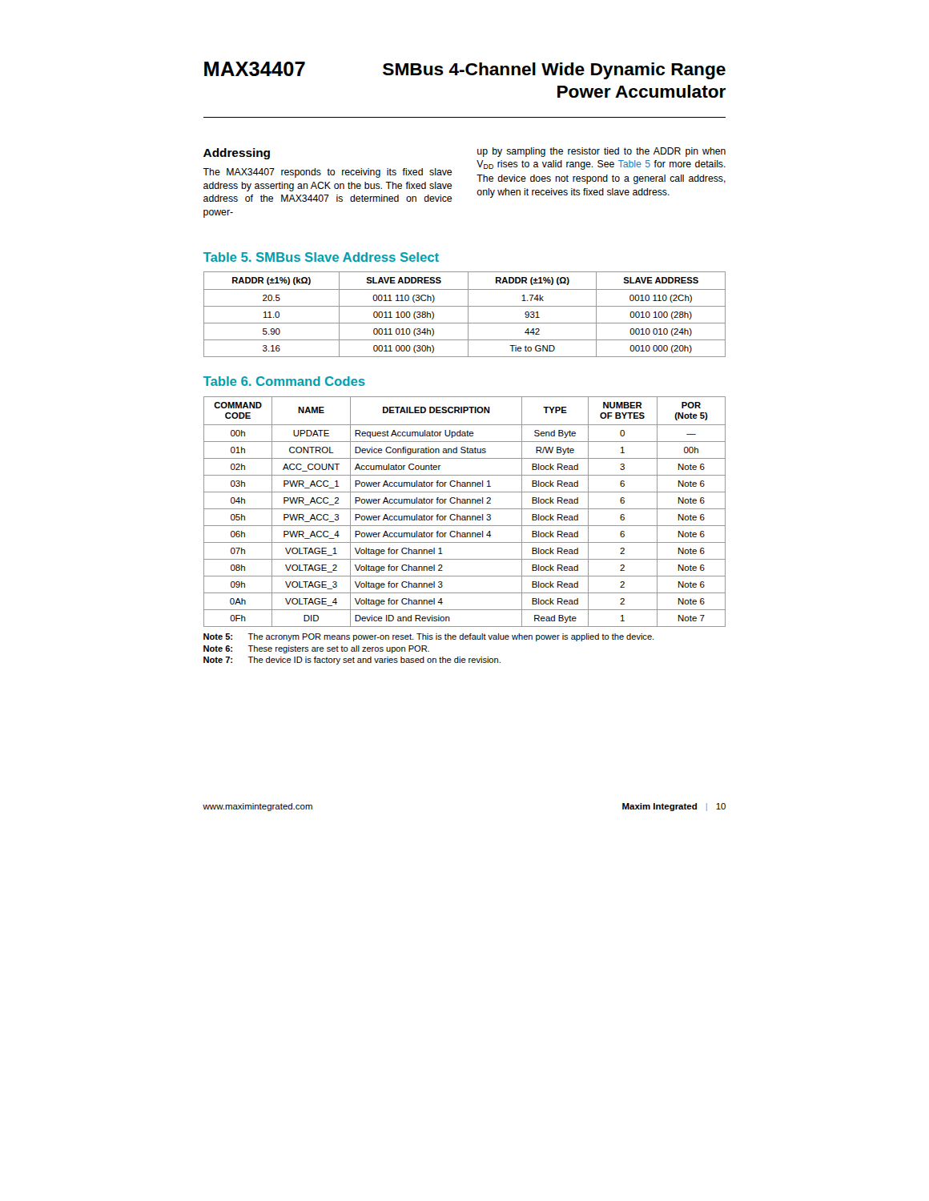MAX34407
SMBus 4-Channel Wide Dynamic Range
Power Accumulator
Addressing
The MAX34407 responds to receiving its fixed slave address by asserting an ACK on the bus. The fixed slave address of the MAX34407 is determined on device power-
up by sampling the resistor tied to the ADDR pin when VDD rises to a valid range. See Table 5 for more details. The device does not respond to a general call address, only when it receives its fixed slave address.
Table 5. SMBus Slave Address Select
| RADDR (±1%) (kΩ) | SLAVE ADDRESS | RADDR (±1%) (Ω) | SLAVE ADDRESS |
| --- | --- | --- | --- |
| 20.5 | 0011 110 (3Ch) | 1.74k | 0010 110 (2Ch) |
| 11.0 | 0011 100 (38h) | 931 | 0010 100 (28h) |
| 5.90 | 0011 010 (34h) | 442 | 0010 010 (24h) |
| 3.16 | 0011 000 (30h) | Tie to GND | 0010 000 (20h) |
Table 6. Command Codes
| COMMAND CODE | NAME | DETAILED DESCRIPTION | TYPE | NUMBER OF BYTES | POR (Note 5) |
| --- | --- | --- | --- | --- | --- |
| 00h | UPDATE | Request Accumulator Update | Send Byte | 0 | — |
| 01h | CONTROL | Device Configuration and Status | R/W Byte | 1 | 00h |
| 02h | ACC_COUNT | Accumulator Counter | Block Read | 3 | Note 6 |
| 03h | PWR_ACC_1 | Power Accumulator for Channel 1 | Block Read | 6 | Note 6 |
| 04h | PWR_ACC_2 | Power Accumulator for Channel 2 | Block Read | 6 | Note 6 |
| 05h | PWR_ACC_3 | Power Accumulator for Channel 3 | Block Read | 6 | Note 6 |
| 06h | PWR_ACC_4 | Power Accumulator for Channel 4 | Block Read | 6 | Note 6 |
| 07h | VOLTAGE_1 | Voltage for Channel 1 | Block Read | 2 | Note 6 |
| 08h | VOLTAGE_2 | Voltage for Channel 2 | Block Read | 2 | Note 6 |
| 09h | VOLTAGE_3 | Voltage for Channel 3 | Block Read | 2 | Note 6 |
| 0Ah | VOLTAGE_4 | Voltage for Channel 4 | Block Read | 2 | Note 6 |
| 0Fh | DID | Device ID and Revision | Read Byte | 1 | Note 7 |
Note 5: The acronym POR means power-on reset. This is the default value when power is applied to the device.
Note 6: These registers are set to all zeros upon POR.
Note 7: The device ID is factory set and varies based on the die revision.
www.maximintegrated.com
Maxim Integrated | 10